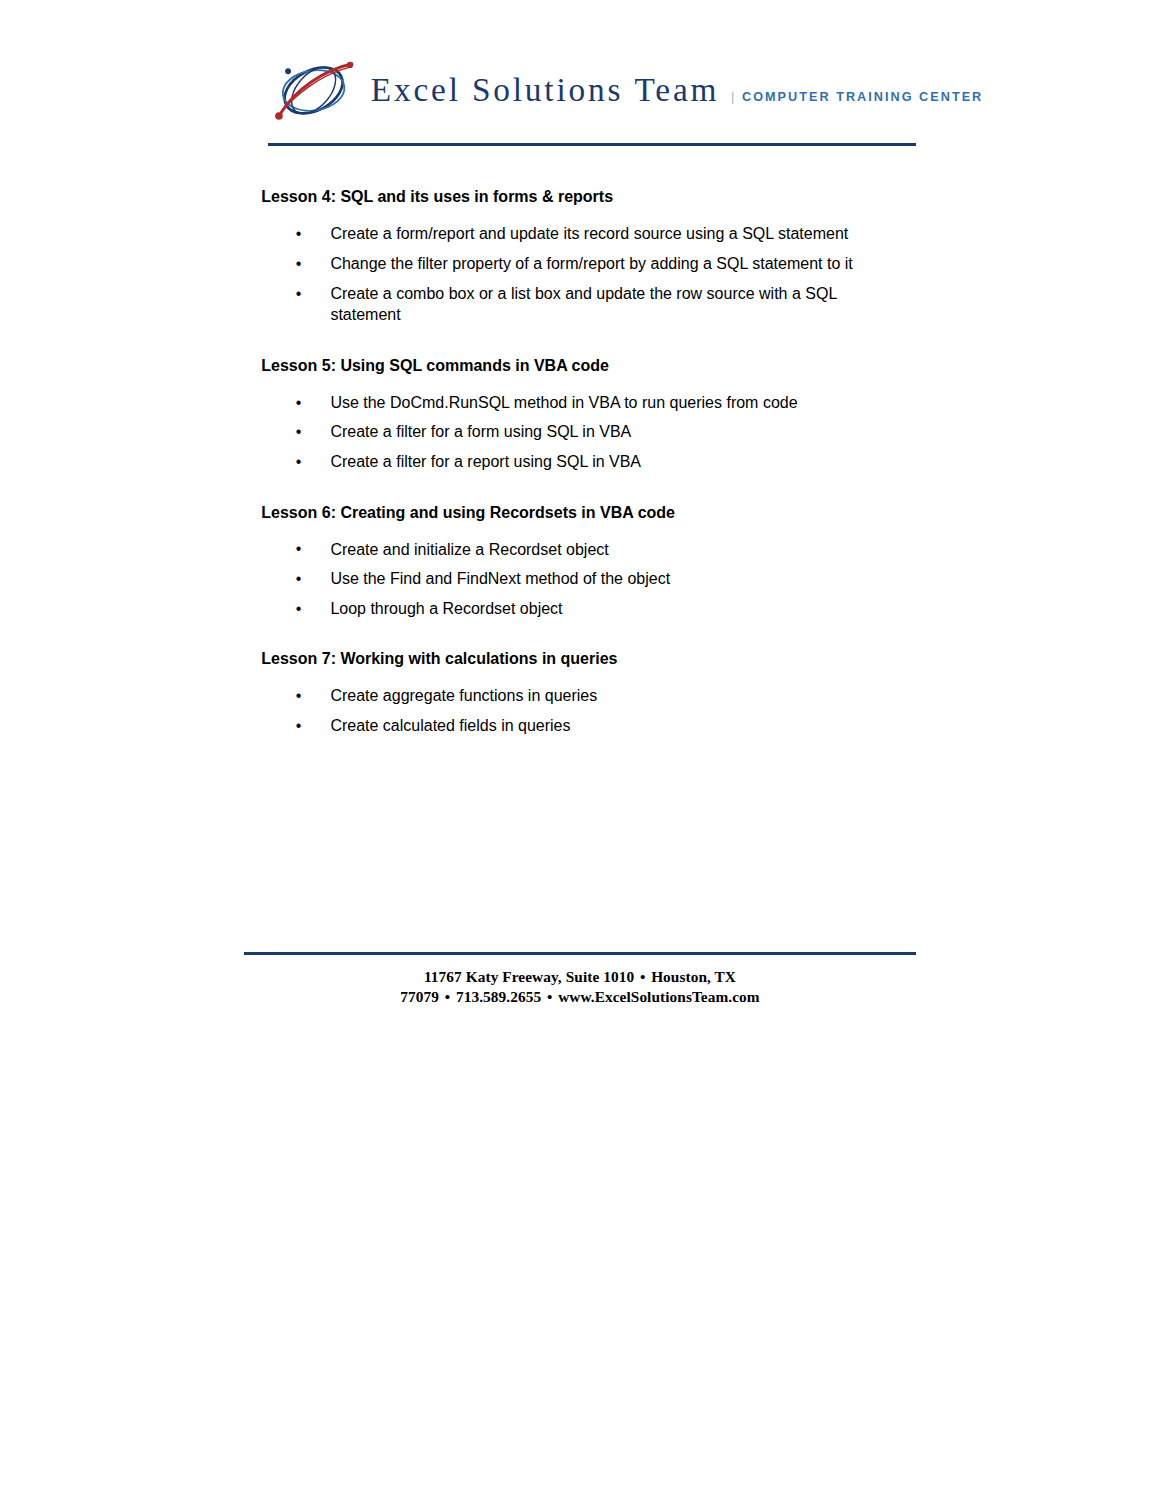Excel Solutions Team |Computer Training Center
Lesson 4: SQL and its uses in forms & reports
Create a form/report and update its record source using a SQL statement
Change the filter property of a form/report by adding a SQL statement to it
Create a combo box or a list box and update the row source with a SQL statement
Lesson 5: Using SQL commands in VBA code
Use the DoCmd.RunSQL method in VBA to run queries from code
Create a filter for a form using SQL in VBA
Create a filter for a report using SQL in VBA
Lesson 6: Creating and using Recordsets in VBA code
Create and initialize a Recordset object
Use the Find and FindNext method of the object
Loop through a Recordset object
Lesson 7: Working with calculations in queries
Create aggregate functions in queries
Create calculated fields in queries
11767 Katy Freeway, Suite 1010•Houston, TX 77079•713.589.2655•www.ExcelSolutionsTeam.com